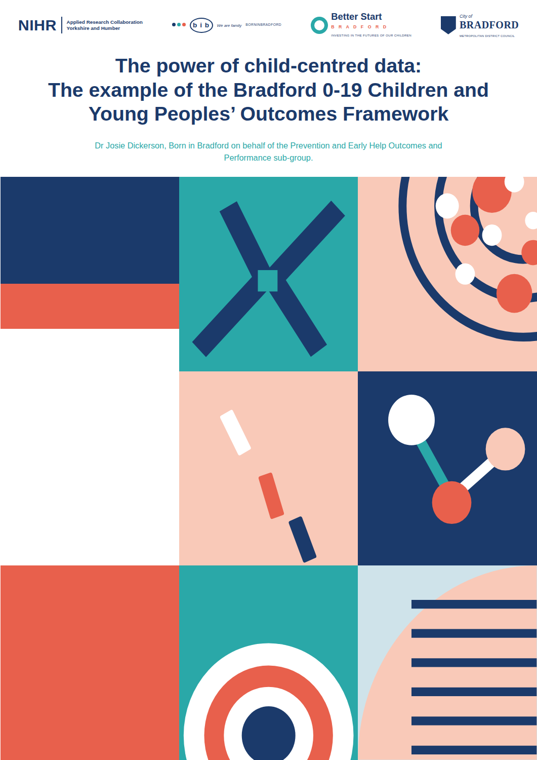NIHR Applied Research Collaboration
Yorkshire and Humber
b i b
We are family
BORNINBRADFORD
Better Start
B R A D F O R D
INVESTING IN THE FUTURES OF OUR CHILDREN
City of
BRADFORD
METROPOLITAN DISTRICT COUNCIL
The power of child-centred data:
The example of the Bradford 0-19 Children and Young Peoples’ Outcomes Framework
Dr Josie Dickerson, Born in Bradford on behalf of the Prevention and Early Help Outcomes and Performance sub-group.